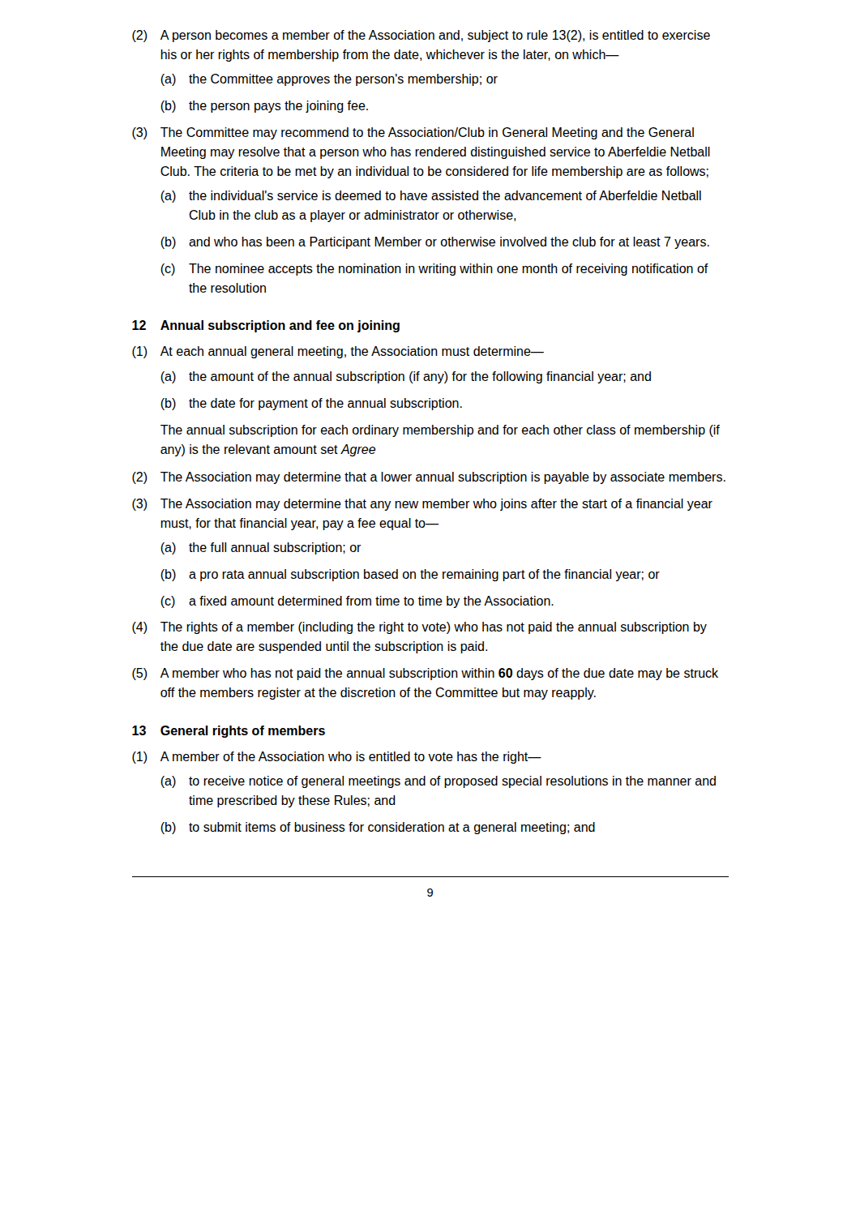(2) A person becomes a member of the Association and, subject to rule 13(2), is entitled to exercise his or her rights of membership from the date, whichever is the later, on which—
(a) the Committee approves the person's membership; or
(b) the person pays the joining fee.
(3) The Committee may recommend to the Association/Club in General Meeting and the General Meeting may resolve that a person who has rendered distinguished service to Aberfeldie Netball Club. The criteria to be met by an individual to be considered for life membership are as follows;
(a) the individual's service is deemed to have assisted the advancement of Aberfeldie Netball Club in the club as a player or administrator or otherwise,
(b) and who has been a Participant Member or otherwise involved the club for at least 7 years.
(c) The nominee accepts the nomination in writing within one month of receiving notification of the resolution
12 Annual subscription and fee on joining
(1) At each annual general meeting, the Association must determine—
(a) the amount of the annual subscription (if any) for the following financial year; and
(b) the date for payment of the annual subscription.
The annual subscription for each ordinary membership and for each other class of membership (if any) is the relevant amount set Agree
(2) The Association may determine that a lower annual subscription is payable by associate members.
(3) The Association may determine that any new member who joins after the start of a financial year must, for that financial year, pay a fee equal to—
(a) the full annual subscription; or
(b) a pro rata annual subscription based on the remaining part of the financial year; or
(c) a fixed amount determined from time to time by the Association.
(4) The rights of a member (including the right to vote) who has not paid the annual subscription by the due date are suspended until the subscription is paid.
(5) A member who has not paid the annual subscription within 60 days of the due date may be struck off the members register at the discretion of the Committee but may reapply.
13 General rights of members
(1) A member of the Association who is entitled to vote has the right—
(a) to receive notice of general meetings and of proposed special resolutions in the manner and time prescribed by these Rules; and
(b) to submit items of business for consideration at a general meeting; and
9